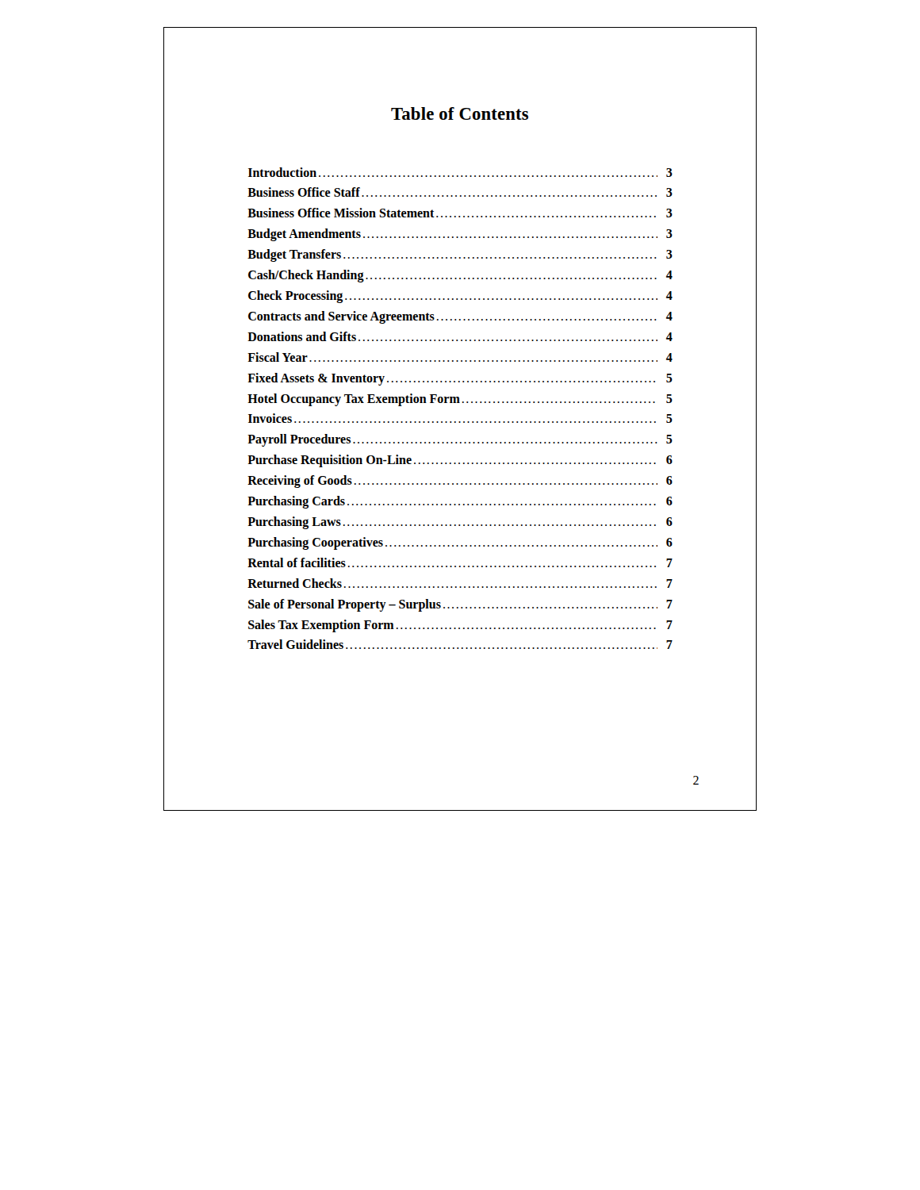Table of Contents
Introduction.................................................................................................................. 3
Business Office Staff..................................................................................................... 3
Business Office Mission Statement.............................................................................. 3
Budget Amendments.................................................................................................... 3
Budget Transfers......................................................................................................... 3
Cash/Check Handing................................................................................................... 4
Check Processing......................................................................................................... 4
Contracts and Service Agreements.............................................................................. 4
Donations and Gifts..................................................................................................... 4
Fiscal Year.................................................................................................................. 4
Fixed Assets & Inventory.............................................................................................. 5
Hotel Occupancy Tax Exemption Form..................................................................... 5
Invoices....................................................................................................................... 5
Payroll Procedures..................................................................................................... 5
Purchase Requisition On-Line..................................................................................... 6
Receiving of Goods...................................................................................................... 6
Purchasing Cards....................................................................................................... 6
Purchasing Laws......................................................................................................... 6
Purchasing Cooperatives............................................................................................... 6
Rental of facilities....................................................................................................... 7
Returned Checks......................................................................................................... 7
Sale of Personal Property – Surplus......................................................................... 7
Sales Tax Exemption Form.......................................................................................... 7
Travel Guidelines........................................................................................................ 7
2